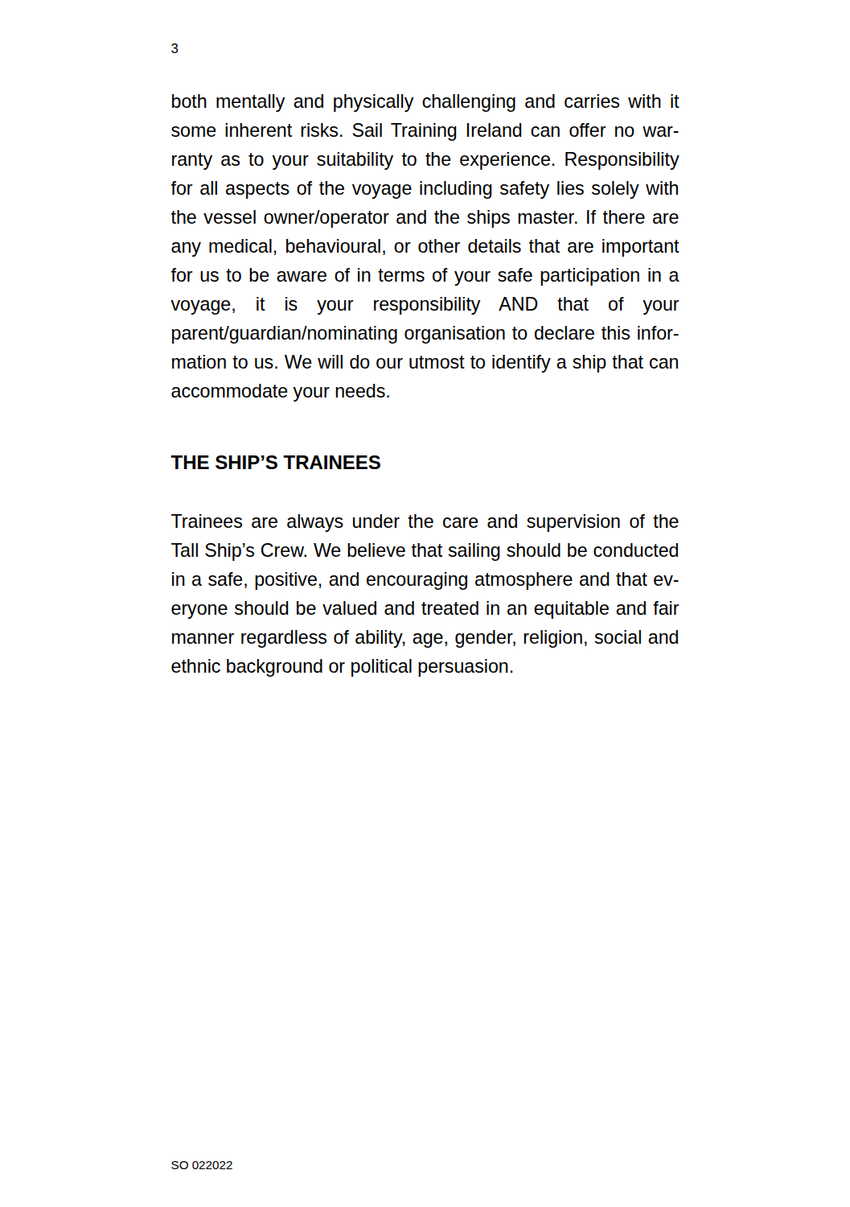3
both mentally and physically challenging and carries with it some inherent risks. Sail Training Ireland can offer no warranty as to your suitability to the experience. Responsibility for all aspects of the voyage including safety lies solely with the vessel owner/operator and the ships master. If there are any medical, behavioural, or other details that are important for us to be aware of in terms of your safe participation in a voyage, it is your responsibility AND that of your parent/guardian/nominating organisation to declare this information to us. We will do our utmost to identify a ship that can accommodate your needs.
THE SHIP’S TRAINEES
Trainees are always under the care and supervision of the Tall Ship’s Crew. We believe that sailing should be conducted in a safe, positive, and encouraging atmosphere and that everyone should be valued and treated in an equitable and fair manner regardless of ability, age, gender, religion, social and ethnic background or political persuasion.
SO 022022